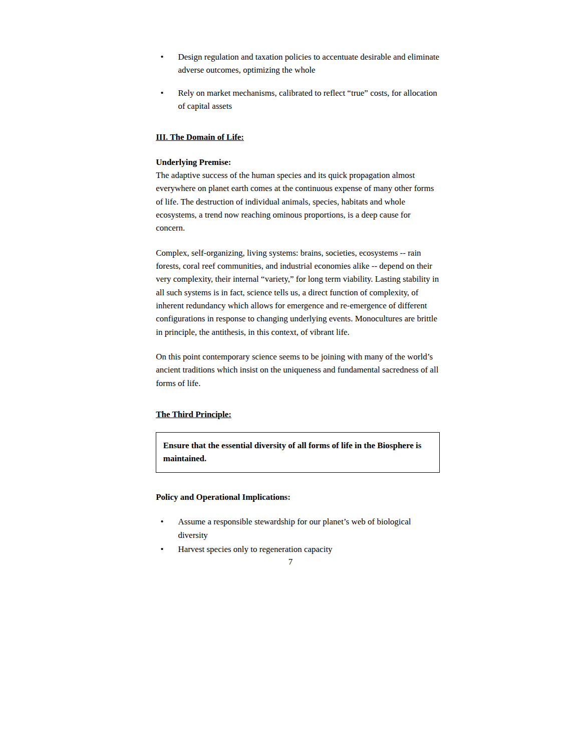Design regulation and taxation policies to accentuate desirable and eliminate adverse outcomes, optimizing the whole
Rely on market mechanisms, calibrated to reflect “true” costs, for allocation of capital assets
III. The Domain of Life:
Underlying Premise:
The adaptive success of the human species and its quick propagation almost everywhere on planet earth comes at the continuous expense of many other forms of life. The destruction of individual animals, species, habitats and whole ecosystems, a trend now reaching ominous proportions, is a deep cause for concern.
Complex, self-organizing, living systems: brains, societies, ecosystems -- rain forests, coral reef communities, and industrial economies alike -- depend on their very complexity, their internal “variety,” for long term viability. Lasting stability in all such systems is in fact, science tells us, a direct function of complexity, of inherent redundancy which allows for emergence and re-emergence of different configurations in response to changing underlying events. Monocultures are brittle in principle, the antithesis, in this context, of vibrant life.
On this point contemporary science seems to be joining with many of the world’s ancient traditions which insist on the uniqueness and fundamental sacredness of all forms of life.
The Third Principle:
Ensure that the essential diversity of all forms of life in the Biosphere is maintained.
Policy and Operational Implications:
Assume a responsible stewardship for our planet’s web of biological diversity
Harvest species only to regeneration capacity
7